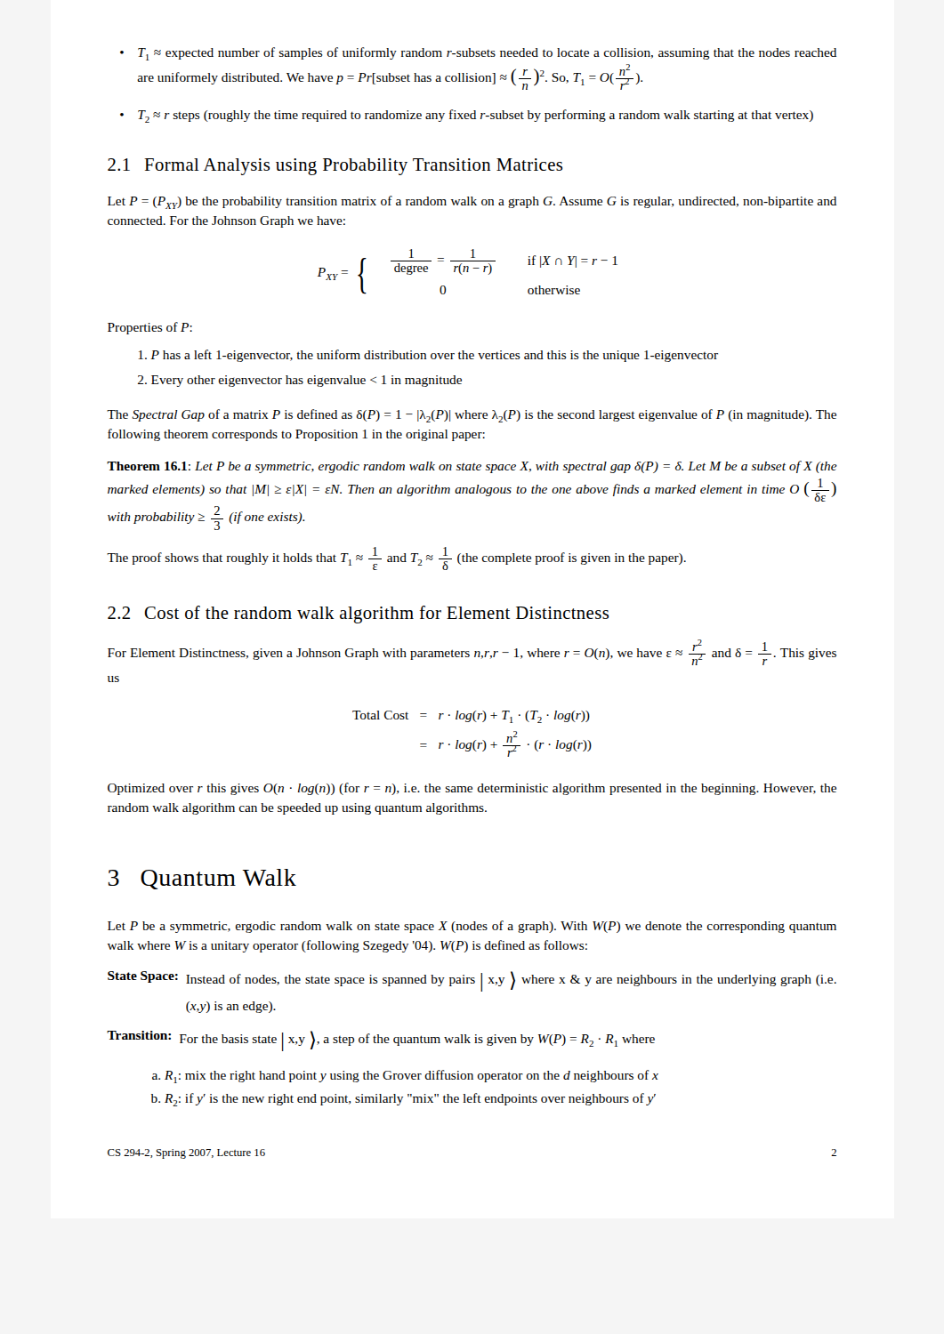T1 ≈ expected number of samples of uniformly random r-subsets needed to locate a collision, assuming that the nodes reached are uniformely distributed. We have p = Pr[subset has a collision] ≈ (rn)2. So, T1 = O(n2 r2).
T2 ≈ r steps (roughly the time required to randomize any fixed r-subset by performing a random walk starting at that vertex)
2.1 Formal Analysis using Probability Transition Matrices
Let P = (PXY) be the probability transition matrix of a random walk on a graph G. Assume G is regular, undirected, non-bipartite and connected. For the Johnson Graph we have:
PXY = {
| 1 degree = 1 r ( n − r ) | if / X ∩ Y / = r − 1 |
| 0 | otherwise |
Properties of P:
P has a left 1-eigenvector, the uniform distribution over the vertices and this is the unique 1-eigenvector
Every other eigenvector has eigenvalue < 1 in magnitude
The Spectral Gap of a matrix P is defined as δ(P) = 1 − |λ2(P)| where λ2(P) is the second largest eigenvalue of P (in magnitude). The following theorem corresponds to Proposition 1 in the original paper:
Theorem 16.1: Let P be a symmetric, ergodic random walk on state space X, with spectral gap δ(P) = δ. Let M be a subset of X (the marked elements) so that |M| ≥ ε|X| = εN. Then an algorithm analogous to the one above finds a marked element in time O (1 δε) with probability ≥ 23 (if one exists).
The proof shows that roughly it holds that T1 ≈ 1 ε and T2 ≈ 1 δ (the complete proof is given in the paper).
2.2 Cost of the random walk algorithm for Element Distinctness
For Element Distinctness, given a Johnson Graph with parameters n,r,r − 1, where r = O(n), we have ε ≈ r2 n2 and δ = 1 r. This gives us
| Total Cost | = | r · log ( r ) + T 1 · ( T 2 · log ( r )) |
| | = | r · log ( r ) + n 2 r 2 · ( r · log ( r )) |
Optimized over r this gives O(n · log(n)) (for r = n), i.e. the same deterministic algorithm presented in the beginning. However, the random walk algorithm can be speeded up using quantum algorithms.
3 Quantum Walk
Let P be a symmetric, ergodic random walk on state space X (nodes of a graph). With W(P) we denote the corresponding quantum walk where W is a unitary operator (following Szegedy '04). W(P) is defined as follows:
State Space:
Instead of nodes, the state space is spanned by pairs | x,y ⟩ where x & y are neighbours in the underlying graph (i.e. (x,y) is an edge).
Transition:
For the basis state | x,y ⟩, a step of the quantum walk is given by W(P) = R2 · R1 where
R1: mix the right hand point y using the Grover diffusion operator on the d neighbours of x
R2: if y′ is the new right end point, similarly "mix" the left endpoints over neighbours of y′
CS 294-2, Spring 2007, Lecture 16 2